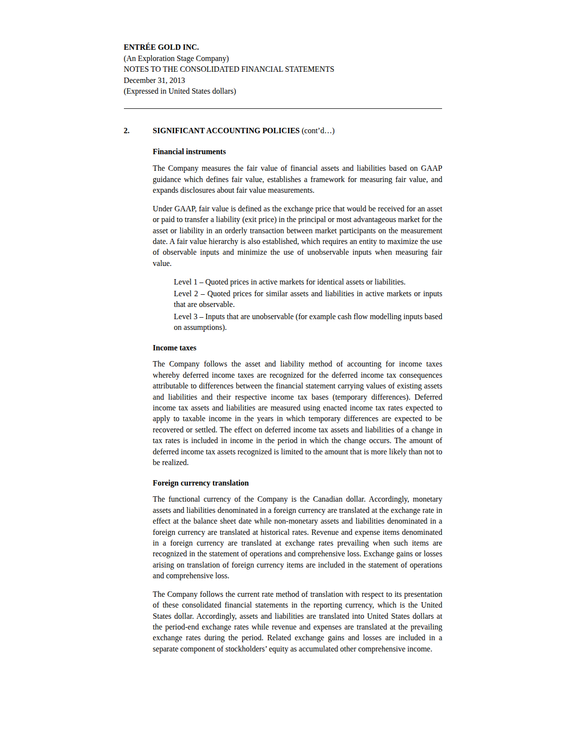ENTRÉE GOLD INC.
(An Exploration Stage Company)
NOTES TO THE CONSOLIDATED FINANCIAL STATEMENTS
December 31, 2013
(Expressed in United States dollars)
2.
SIGNIFICANT ACCOUNTING POLICIES (cont’d…)
Financial instruments
The Company measures the fair value of financial assets and liabilities based on GAAP guidance which defines fair value, establishes a framework for measuring fair value, and expands disclosures about fair value measurements.
Under GAAP, fair value is defined as the exchange price that would be received for an asset or paid to transfer a liability (exit price) in the principal or most advantageous market for the asset or liability in an orderly transaction between market participants on the measurement date. A fair value hierarchy is also established, which requires an entity to maximize the use of observable inputs and minimize the use of unobservable inputs when measuring fair value.
Level 1 – Quoted prices in active markets for identical assets or liabilities.
Level 2 – Quoted prices for similar assets and liabilities in active markets or inputs that are observable.
Level 3 – Inputs that are unobservable (for example cash flow modelling inputs based on assumptions).
Income taxes
The Company follows the asset and liability method of accounting for income taxes whereby deferred income taxes are recognized for the deferred income tax consequences attributable to differences between the financial statement carrying values of existing assets and liabilities and their respective income tax bases (temporary differences). Deferred income tax assets and liabilities are measured using enacted income tax rates expected to apply to taxable income in the years in which temporary differences are expected to be recovered or settled. The effect on deferred income tax assets and liabilities of a change in tax rates is included in income in the period in which the change occurs. The amount of deferred income tax assets recognized is limited to the amount that is more likely than not to be realized.
Foreign currency translation
The functional currency of the Company is the Canadian dollar. Accordingly, monetary assets and liabilities denominated in a foreign currency are translated at the exchange rate in effect at the balance sheet date while non-monetary assets and liabilities denominated in a foreign currency are translated at historical rates. Revenue and expense items denominated in a foreign currency are translated at exchange rates prevailing when such items are recognized in the statement of operations and comprehensive loss. Exchange gains or losses arising on translation of foreign currency items are included in the statement of operations and comprehensive loss.
The Company follows the current rate method of translation with respect to its presentation of these consolidated financial statements in the reporting currency, which is the United States dollar. Accordingly, assets and liabilities are translated into United States dollars at the period-end exchange rates while revenue and expenses are translated at the prevailing exchange rates during the period. Related exchange gains and losses are included in a separate component of stockholders’ equity as accumulated other comprehensive income.